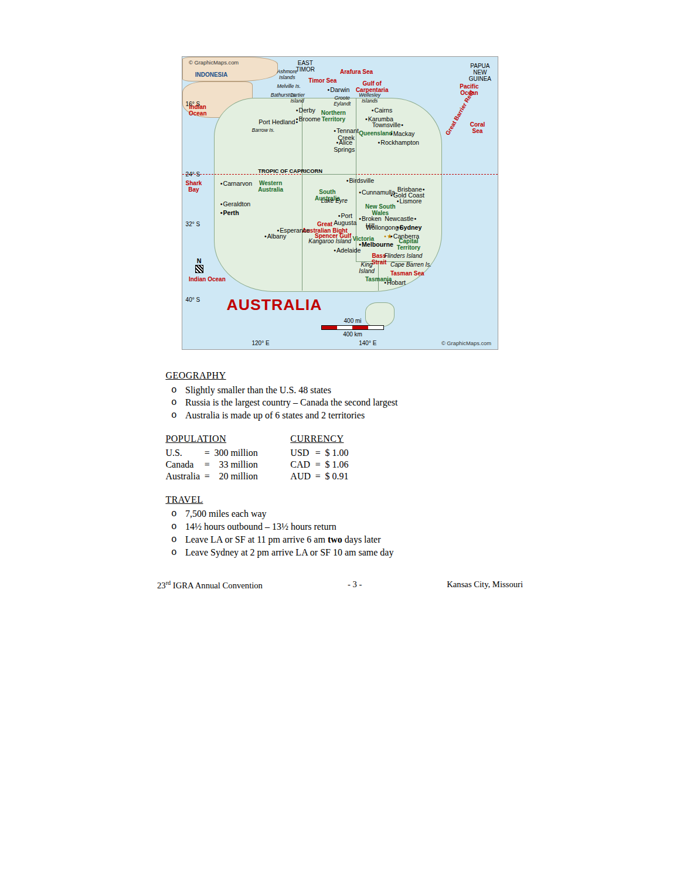© GraphicMaps.com
© GraphicMaps.com
EAST
TIMOR
INDONESIA
PAPUA
NEW
GUINEA
Timor Sea
Arafura Sea
Gulf of
Carpentaria
Pacific
Ocean
Melville Is.
Bathurst Is.
Ashmore
Islands
Cartier
Island
Darwin
Groote
Eylandt
Wellesley
Islands
Indian
Ocean
Derby
Broome
Port Hedland
Barrow Is.
Northern
Territory
Cairns
Karumba
Townsville
Great Barrier Reef
Coral
Sea
Tennant
Creek
Queensland
Mackay
Rockhampton
Alice
Springs
TROPIC OF CAPRICORN
16° S
24° S
32° S
40° S
120° E
140° E
Shark
Bay
Carnarvon
Western
Australia
Birdsville
South
Australia
Cunnamulla
Brisbane
Gold Coast
Lismore
Geraldton
Lake Eyre
New South
Wales
Perth
Port
Augusta
Broken
Hill
Newcastle
Wollongong
Sydney
Great
Australian Bight
Esperance
Albany
Spencer Gulf
Kangaroo Island
Victoria
★
Canberra
Capital
Territory
Melbourne
Adelaide
Bass
Strait
Flinders Island
King
Island
Cape Barren Is.
Tasman Sea
Tasmania
Hobart
Indian Ocean
N
AUSTRALIA
400 mi
400 km
GEOGRAPHY
Slightly smaller than the U.S. 48 states
Russia is the largest country – Canada the second largest
Australia is made up of 6 states and 2 territories
POPULATION
| U.S. | = | 300 million |
| Canada | = | 33 million |
| Australia | = | 20 million |
CURRENCY
| USD | = | $ 1.00 |
| CAD | = | $ 1.06 |
| AUD | = | $ 0.91 |
TRAVEL
7,500 miles each way
14½ hours outbound – 13½ hours return
Leave LA or SF at 11 pm arrive 6 am two days later
Leave Sydney at 2 pm arrive LA or SF 10 am same day
23rd IGRA Annual Convention
- 3 -
Kansas City, Missouri